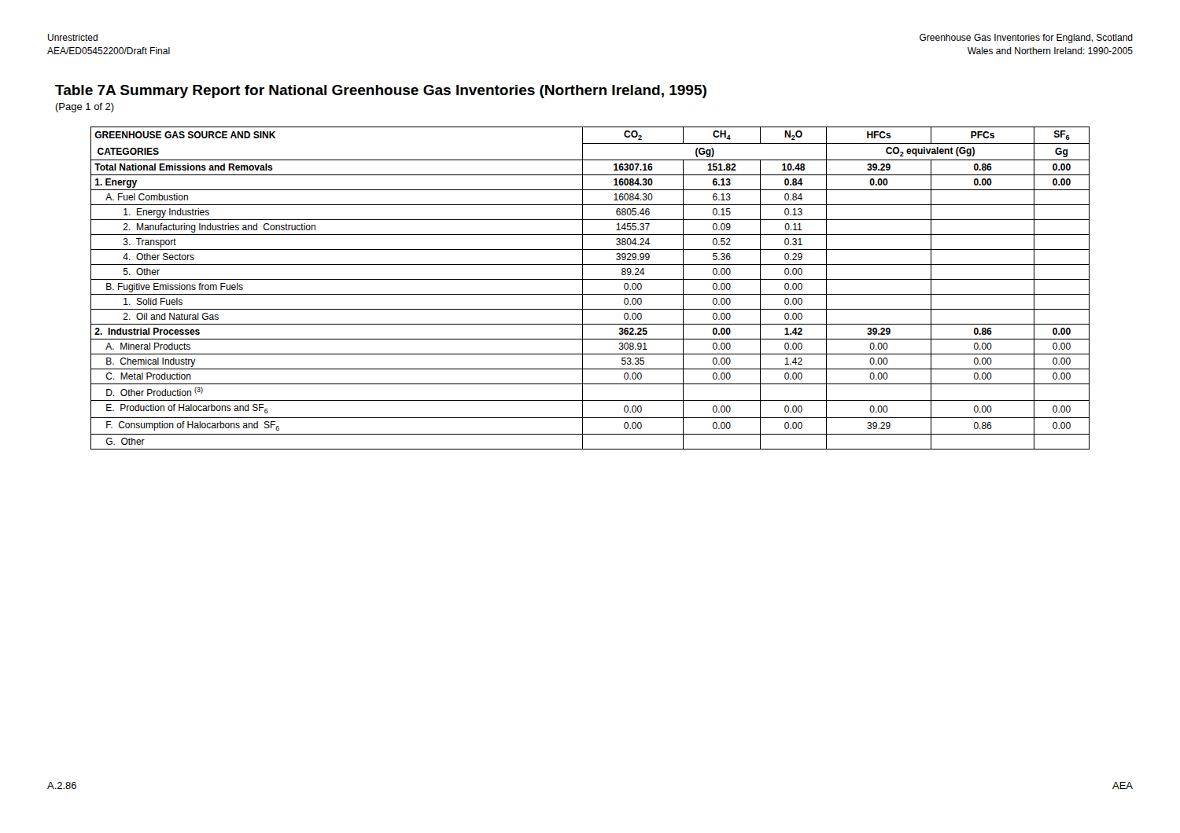Unrestricted
AEA/ED05452200/Draft Final
Greenhouse Gas Inventories for England, Scotland
Wales and Northern Ireland: 1990-2005
Table 7A Summary Report for National Greenhouse Gas Inventories (Northern Ireland, 1995)
(Page 1 of 2)
| GREENHOUSE GAS SOURCE AND SINK | CO 2 | CH 4 | N 2 O | HFCs | PFCs | SF 6 |
| --- | --- | --- | --- | --- | --- | --- |
| CATEGORIES | (Gg) | CO 2 equivalent (Gg) | Gg |
| Total National Emissions and Removals | 16307.16 | 151.82 | 10.48 | 39.29 | 0.86 | 0.00 |
| 1. Energy | 16084.30 | 6.13 | 0.84 | 0.00 | 0.00 | 0.00 |
| A. Fuel Combustion | 16084.30 | 6.13 | 0.84 | | | |
| 1. Energy Industries | 6805.46 | 0.15 | 0.13 | | | |
| 2. Manufacturing Industries and Construction | 1455.37 | 0.09 | 0.11 | | | |
| 3. Transport | 3804.24 | 0.52 | 0.31 | | | |
| 4. Other Sectors | 3929.99 | 5.36 | 0.29 | | | |
| 5. Other | 89.24 | 0.00 | 0.00 | | | |
| B. Fugitive Emissions from Fuels | 0.00 | 0.00 | 0.00 | | | |
| 1. Solid Fuels | 0.00 | 0.00 | 0.00 | | | |
| 2. Oil and Natural Gas | 0.00 | 0.00 | 0.00 | | | |
| 2. Industrial Processes | 362.25 | 0.00 | 1.42 | 39.29 | 0.86 | 0.00 |
| A. Mineral Products | 308.91 | 0.00 | 0.00 | 0.00 | 0.00 | 0.00 |
| B. Chemical Industry | 53.35 | 0.00 | 1.42 | 0.00 | 0.00 | 0.00 |
| C. Metal Production | 0.00 | 0.00 | 0.00 | 0.00 | 0.00 | 0.00 |
| D. Other Production (3) | | | | | | |
| E. Production of Halocarbons and SF 6 | 0.00 | 0.00 | 0.00 | 0.00 | 0.00 | 0.00 |
| F. Consumption of Halocarbons and SF 6 | 0.00 | 0.00 | 0.00 | 39.29 | 0.86 | 0.00 |
| G. Other | | | | | | |
A.2.86
AEA